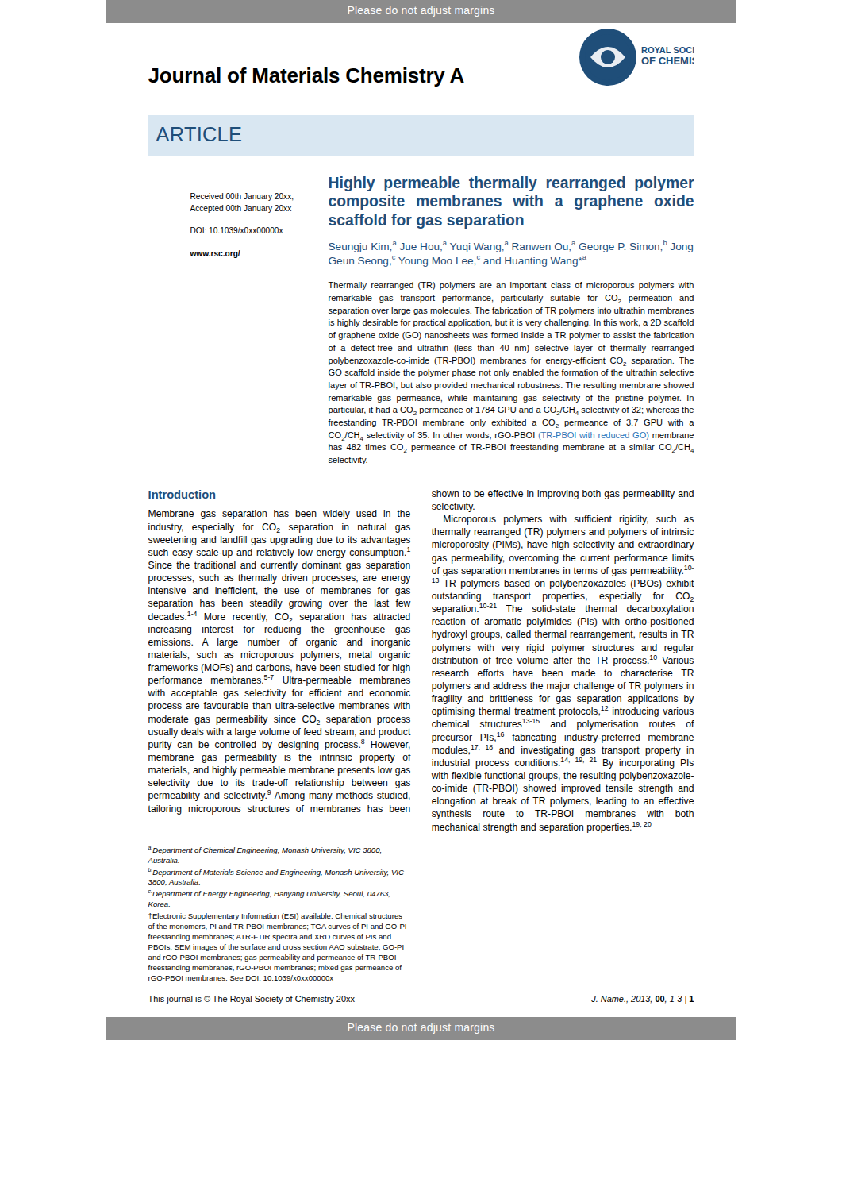Please do not adjust margins
ROYAL SOCIETY OF CHEMISTRY
Journal of Materials Chemistry A
ARTICLE
Received 00th January 20xx,
Accepted 00th January 20xx
DOI: 10.1039/x0xx00000x
www.rsc.org/
Highly permeable thermally rearranged polymer composite membranes with a graphene oxide scaffold for gas separation
Seungju Kim,a Jue Hou,a Yuqi Wang,a Ranwen Ou,a George P. Simon,b Jong Geun Seong,c Young Moo Lee,c and Huanting Wang*a
Thermally rearranged (TR) polymers are an important class of microporous polymers with remarkable gas transport performance, particularly suitable for CO2 permeation and separation over large gas molecules. The fabrication of TR polymers into ultrathin membranes is highly desirable for practical application, but it is very challenging. In this work, a 2D scaffold of graphene oxide (GO) nanosheets was formed inside a TR polymer to assist the fabrication of a defect-free and ultrathin (less than 40 nm) selective layer of thermally rearranged polybenzoxazole-co-imide (TR-PBOI) membranes for energy-efficient CO2 separation. The GO scaffold inside the polymer phase not only enabled the formation of the ultrathin selective layer of TR-PBOI, but also provided mechanical robustness. The resulting membrane showed remarkable gas permeance, while maintaining gas selectivity of the pristine polymer. In particular, it had a CO2 permeance of 1784 GPU and a CO2/CH4 selectivity of 32; whereas the freestanding TR-PBOI membrane only exhibited a CO2 permeance of 3.7 GPU with a CO2/CH4 selectivity of 35. In other words, rGO-PBOI (TR-PBOI with reduced GO) membrane has 482 times CO2 permeance of TR-PBOI freestanding membrane at a similar CO2/CH4 selectivity.
Introduction
Membrane gas separation has been widely used in the industry, especially for CO2 separation in natural gas sweetening and landfill gas upgrading due to its advantages such easy scale-up and relatively low energy consumption.1 Since the traditional and currently dominant gas separation processes, such as thermally driven processes, are energy intensive and inefficient, the use of membranes for gas separation has been steadily growing over the last few decades.1-4 More recently, CO2 separation has attracted increasing interest for reducing the greenhouse gas emissions. A large number of organic and inorganic materials, such as microporous polymers, metal organic frameworks (MOFs) and carbons, have been studied for high performance membranes.5-7 Ultra-permeable membranes with acceptable gas selectivity for efficient and economic process are favourable than ultra-selective membranes with moderate gas permeability since CO2 separation process usually deals with a large volume of feed stream, and product purity can be controlled by designing process.8 However, membrane gas permeability is the intrinsic property of materials, and highly permeable membrane presents low gas selectivity due to its trade-off relationship between gas permeability and selectivity.9 Among many methods studied, tailoring microporous structures of membranes has been shown to be effective in improving both gas permeability and selectivity.
Microporous polymers with sufficient rigidity, such as thermally rearranged (TR) polymers and polymers of intrinsic microporosity (PIMs), have high selectivity and extraordinary gas permeability, overcoming the current performance limits of gas separation membranes in terms of gas permeability.10-13 TR polymers based on polybenzoxazoles (PBOs) exhibit outstanding transport properties, especially for CO2 separation.10-21 The solid-state thermal decarboxylation reaction of aromatic polyimides (PIs) with ortho-positioned hydroxyl groups, called thermal rearrangement, results in TR polymers with very rigid polymer structures and regular distribution of free volume after the TR process.10 Various research efforts have been made to characterise TR polymers and address the major challenge of TR polymers in fragility and brittleness for gas separation applications by optimising thermal treatment protocols,12 introducing various chemical structures13-15 and polymerisation routes of precursor PIs,16 fabricating industry-preferred membrane modules,17, 18 and investigating gas transport property in industrial process conditions.14, 19, 21 By incorporating PIs with flexible functional groups, the resulting polybenzoxazole-co-imide (TR-PBOI) showed improved tensile strength and elongation at break of TR polymers, leading to an effective synthesis route to TR-PBOI membranes with both mechanical strength and separation properties.19, 20
a.Department of Chemical Engineering, Monash University, VIC 3800, Australia.
b.Department of Materials Science and Engineering, Monash University, VIC 3800, Australia.
c.Department of Energy Engineering, Hanyang University, Seoul, 04763, Korea.
†Electronic Supplementary Information (ESI) available: Chemical structures of the monomers, PI and TR-PBOI membranes; TGA curves of PI and GO-PI freestanding membranes; ATR-FTIR spectra and XRD curves of PIs and PBOIs; SEM images of the surface and cross section AAO substrate, GO-PI and rGO-PBOI membranes; gas permeability and permeance of TR-PBOI freestanding membranes, rGO-PBOI membranes; mixed gas permeance of rGO-PBOI membranes. See DOI: 10.1039/x0xx00000x
This journal is © The Royal Society of Chemistry 20xx
J. Name., 2013, 00, 1-3 | 1
Please do not adjust margins